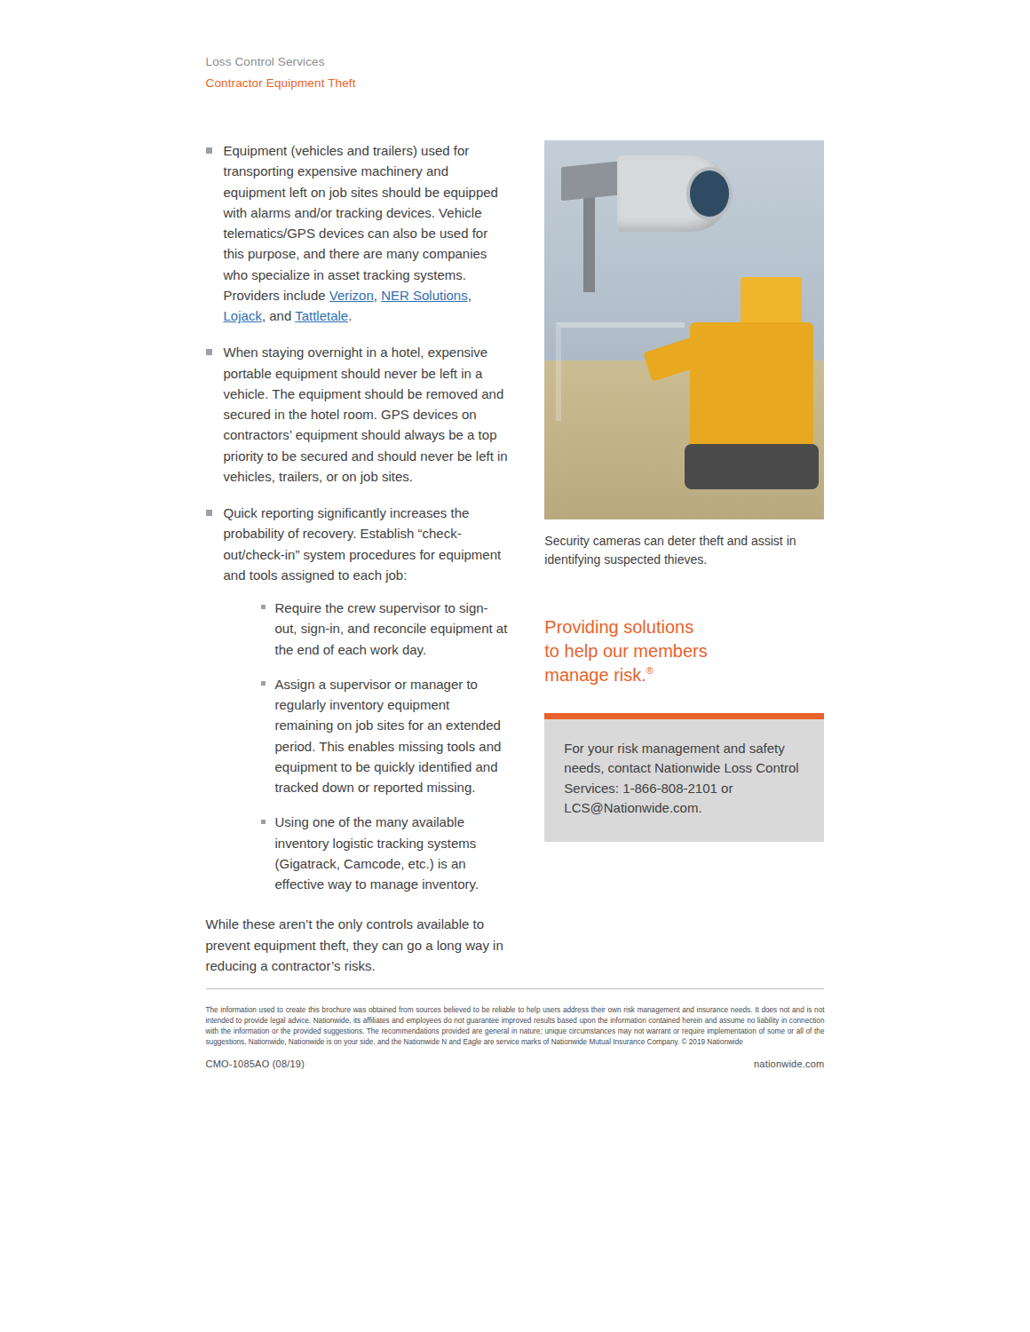Loss Control Services
Contractor Equipment Theft
Equipment (vehicles and trailers) used for transporting expensive machinery and equipment left on job sites should be equipped with alarms and/or tracking devices. Vehicle telematics/GPS devices can also be used for this purpose, and there are many companies who specialize in asset tracking systems. Providers include Verizon, NER Solutions, Lojack, and Tattletale.
When staying overnight in a hotel, expensive portable equipment should never be left in a vehicle. The equipment should be removed and secured in the hotel room. GPS devices on contractors’ equipment should always be a top priority to be secured and should never be left in vehicles, trailers, or on job sites.
Quick reporting significantly increases the probability of recovery. Establish “check-out/check-in” system procedures for equipment and tools assigned to each job:
Require the crew supervisor to sign-out, sign-in, and reconcile equipment at the end of each work day.
Assign a supervisor or manager to regularly inventory equipment remaining on job sites for an extended period. This enables missing tools and equipment to be quickly identified and tracked down or reported missing.
Using one of the many available inventory logistic tracking systems (Gigatrack, Camcode, etc.) is an effective way to manage inventory.
While these aren’t the only controls available to prevent equipment theft, they can go a long way in reducing a contractor’s risks.
Security cameras can deter theft and assist in identifying suspected thieves.
Providing solutions
to help our members
manage risk.®
For your risk management and safety needs, contact Nationwide Loss Control Services: 1-866-808-2101 or LCS@Nationwide.com.
The information used to create this brochure was obtained from sources believed to be reliable to help users address their own risk management and insurance needs. It does not and is not intended to provide legal advice. Nationwide, its affiliates and employees do not guarantee improved results based upon the information contained herein and assume no liability in connection with the information or the provided suggestions. The recommendations provided are general in nature; unique circumstances may not warrant or require implementation of some or all of the suggestions. Nationwide, Nationwide is on your side, and the Nationwide N and Eagle are service marks of Nationwide Mutual Insurance Company. © 2019 Nationwide
CMO-1085AO (08/19) nationwide.com